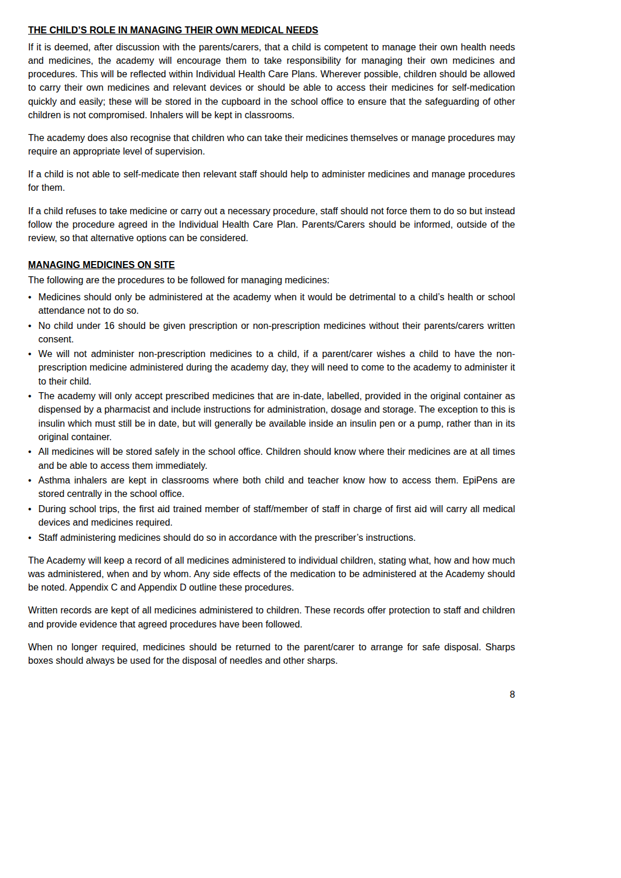The Child’s Role in Managing Their Own Medical Needs
If it is deemed, after discussion with the parents/carers, that a child is competent to manage their own health needs and medicines, the academy will encourage them to take responsibility for managing their own medicines and procedures. This will be reflected within Individual Health Care Plans. Wherever possible, children should be allowed to carry their own medicines and relevant devices or should be able to access their medicines for self-medication quickly and easily; these will be stored in the cupboard in the school office to ensure that the safeguarding of other children is not compromised. Inhalers will be kept in classrooms.
The academy does also recognise that children who can take their medicines themselves or manage procedures may require an appropriate level of supervision.
If a child is not able to self-medicate then relevant staff should help to administer medicines and manage procedures for them.
If a child refuses to take medicine or carry out a necessary procedure, staff should not force them to do so but instead follow the procedure agreed in the Individual Health Care Plan. Parents/Carers should be informed, outside of the review, so that alternative options can be considered.
Managing Medicines on Site
The following are the procedures to be followed for managing medicines:
Medicines should only be administered at the academy when it would be detrimental to a child’s health or school attendance not to do so.
No child under 16 should be given prescription or non-prescription medicines without their parents/carers written consent.
We will not administer non-prescription medicines to a child, if a parent/carer wishes a child to have the non-prescription medicine administered during the academy day, they will need to come to the academy to administer it to their child.
The academy will only accept prescribed medicines that are in-date, labelled, provided in the original container as dispensed by a pharmacist and include instructions for administration, dosage and storage. The exception to this is insulin which must still be in date, but will generally be available inside an insulin pen or a pump, rather than in its original container.
All medicines will be stored safely in the school office. Children should know where their medicines are at all times and be able to access them immediately.
Asthma inhalers are kept in classrooms where both child and teacher know how to access them. EpiPens are stored centrally in the school office.
During school trips, the first aid trained member of staff/member of staff in charge of first aid will carry all medical devices and medicines required.
Staff administering medicines should do so in accordance with the prescriber’s instructions.
The Academy will keep a record of all medicines administered to individual children, stating what, how and how much was administered, when and by whom. Any side effects of the medication to be administered at the Academy should be noted. Appendix C and Appendix D outline these procedures.
Written records are kept of all medicines administered to children. These records offer protection to staff and children and provide evidence that agreed procedures have been followed.
When no longer required, medicines should be returned to the parent/carer to arrange for safe disposal. Sharps boxes should always be used for the disposal of needles and other sharps.
8